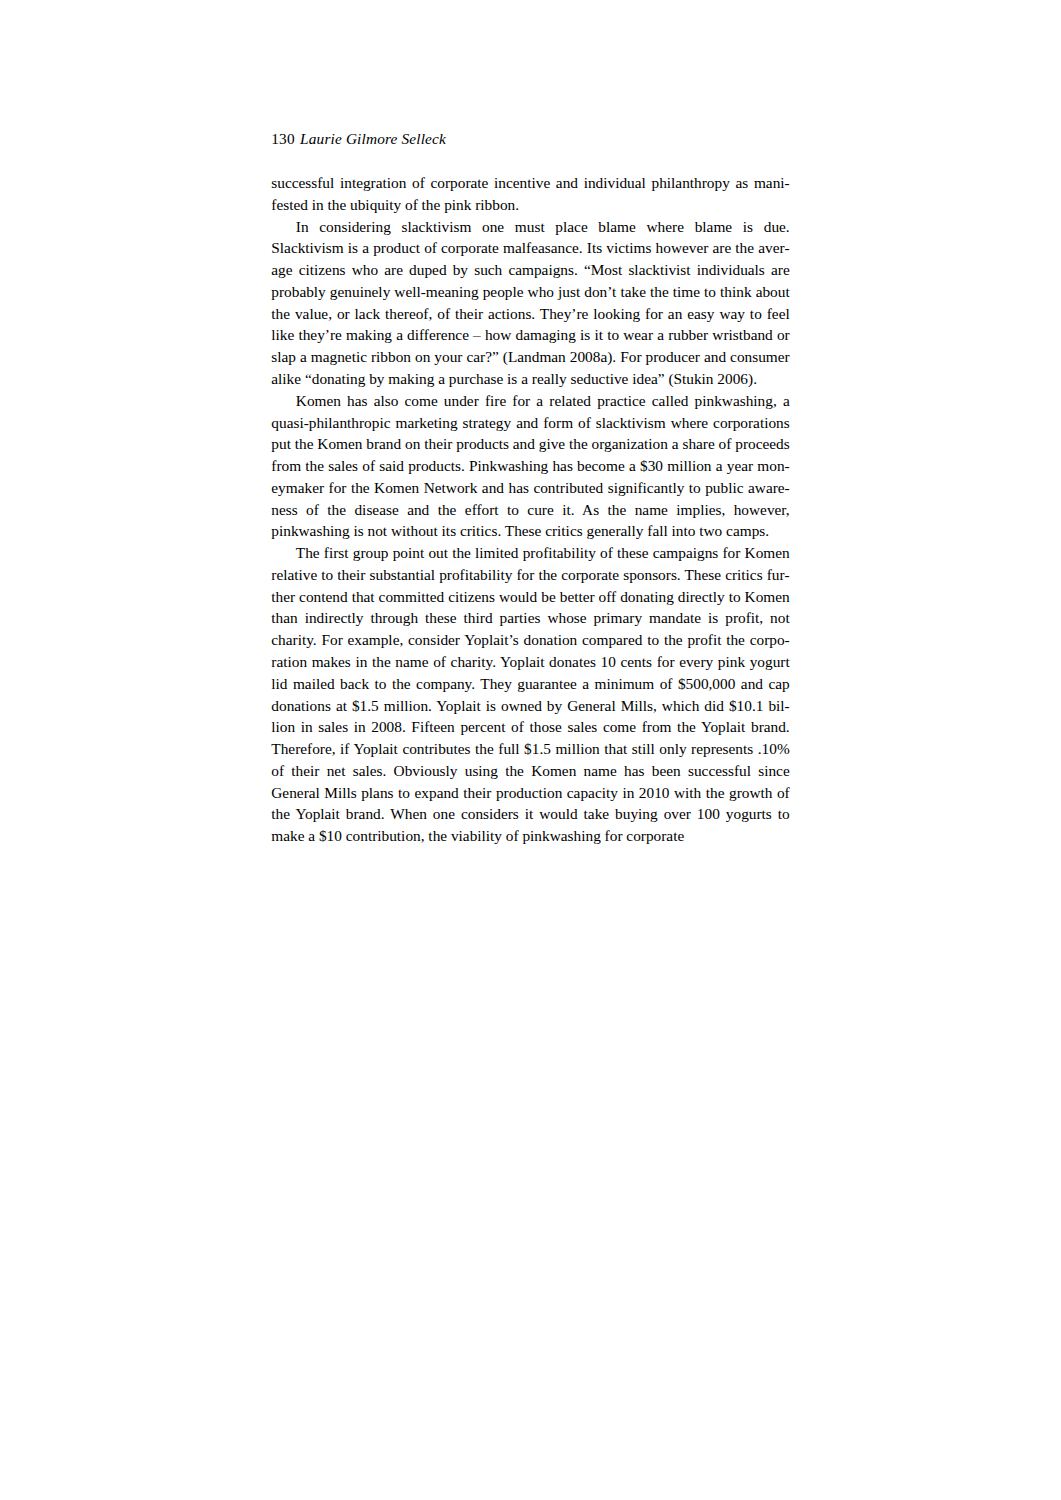130 Laurie Gilmore Selleck
successful integration of corporate incentive and individual philanthropy as manifested in the ubiquity of the pink ribbon.
In considering slacktivism one must place blame where blame is due. Slacktivism is a product of corporate malfeasance. Its victims however are the average citizens who are duped by such campaigns. “Most slacktivist individuals are probably genuinely well-meaning people who just don’t take the time to think about the value, or lack thereof, of their actions. They’re looking for an easy way to feel like they’re making a difference – how damaging is it to wear a rubber wristband or slap a magnetic ribbon on your car?” (Landman 2008a). For producer and consumer alike “donating by making a purchase is a really seductive idea” (Stukin 2006).
Komen has also come under fire for a related practice called pinkwashing, a quasi-philanthropic marketing strategy and form of slacktivism where corporations put the Komen brand on their products and give the organization a share of proceeds from the sales of said products. Pinkwashing has become a $30 million a year moneymaker for the Komen Network and has contributed significantly to public awareness of the disease and the effort to cure it. As the name implies, however, pinkwashing is not without its critics. These critics generally fall into two camps.
The first group point out the limited profitability of these campaigns for Komen relative to their substantial profitability for the corporate sponsors. These critics further contend that committed citizens would be better off donating directly to Komen than indirectly through these third parties whose primary mandate is profit, not charity. For example, consider Yoplait’s donation compared to the profit the corporation makes in the name of charity. Yoplait donates 10 cents for every pink yogurt lid mailed back to the company. They guarantee a minimum of $500,000 and cap donations at $1.5 million. Yoplait is owned by General Mills, which did $10.1 billion in sales in 2008. Fifteen percent of those sales come from the Yoplait brand. Therefore, if Yoplait contributes the full $1.5 million that still only represents .10% of their net sales. Obviously using the Komen name has been successful since General Mills plans to expand their production capacity in 2010 with the growth of the Yoplait brand. When one considers it would take buying over 100 yogurts to make a $10 contribution, the viability of pinkwashing for corporate